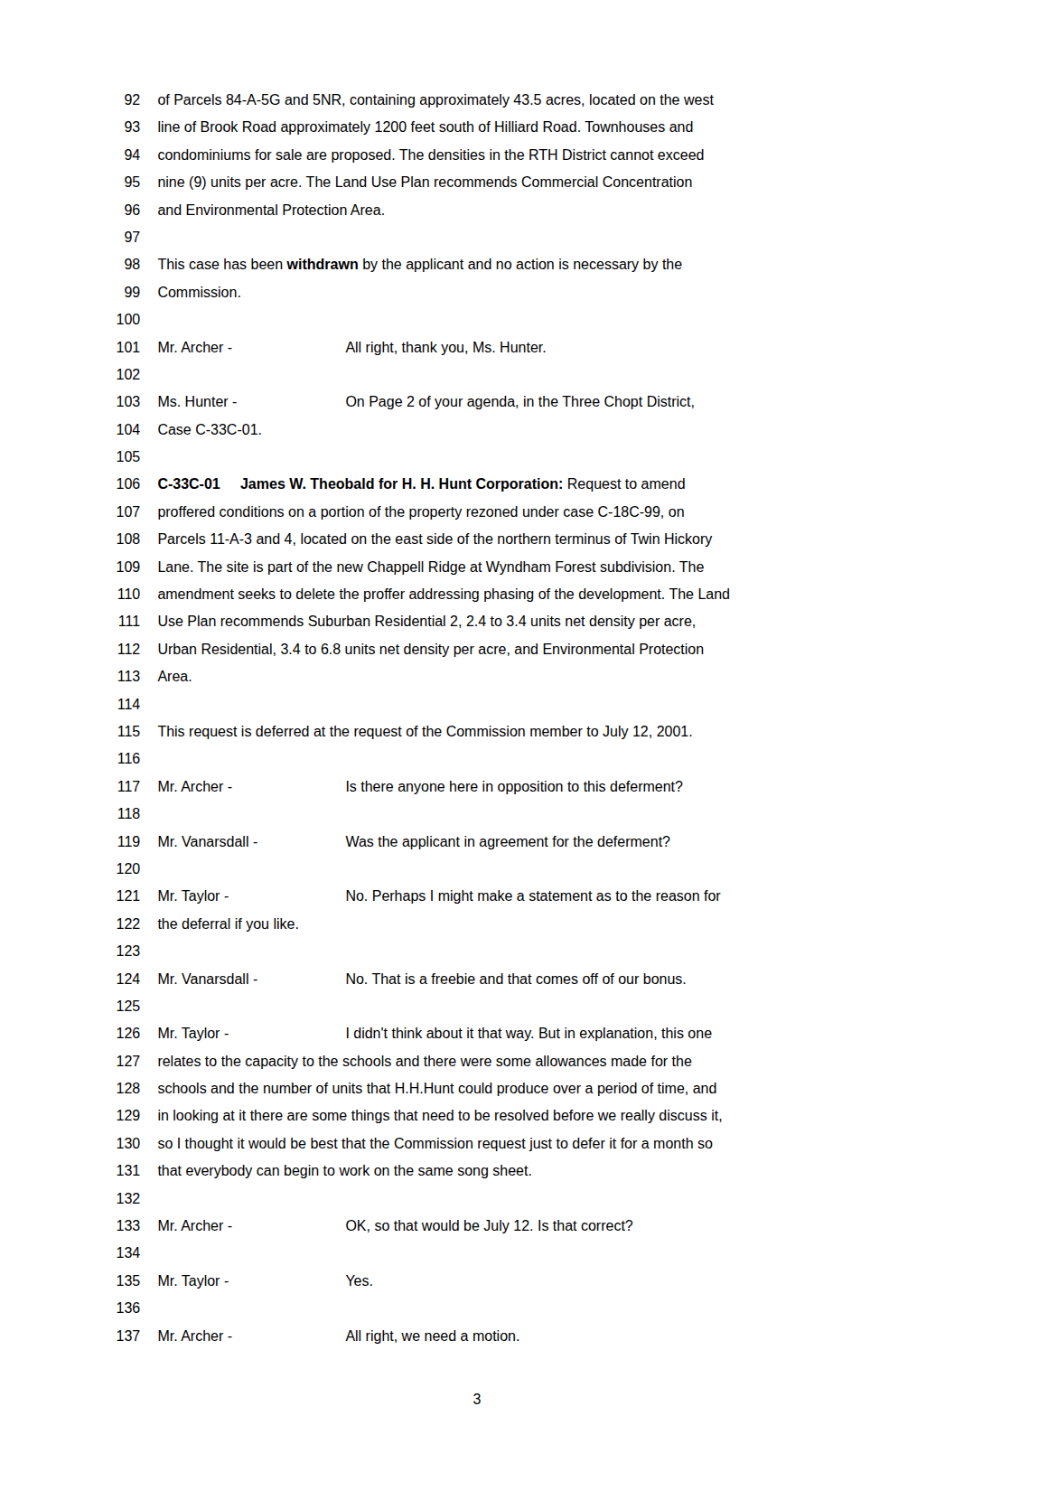92 of Parcels 84-A-5G and 5NR, containing approximately 43.5 acres, located on the west
93 line of Brook Road approximately 1200 feet south of Hilliard Road. Townhouses and
94 condominiums for sale are proposed. The densities in the RTH District cannot exceed
95 nine (9) units per acre. The Land Use Plan recommends Commercial Concentration
96 and Environmental Protection Area.
97
98 This case has been withdrawn by the applicant and no action is necessary by the
99 Commission.
100
101 Mr. Archer -All right, thank you, Ms. Hunter.
102
103 Ms. Hunter -On Page 2 of your agenda, in the Three Chopt District,
104 Case C-33C-01.
105
106 C-33C-01 James W. Theobald for H. H. Hunt Corporation: Request to amend
107 proffered conditions on a portion of the property rezoned under case C-18C-99, on
108 Parcels 11-A-3 and 4, located on the east side of the northern terminus of Twin Hickory
109 Lane. The site is part of the new Chappell Ridge at Wyndham Forest subdivision. The
110 amendment seeks to delete the proffer addressing phasing of the development. The Land
111 Use Plan recommends Suburban Residential 2, 2.4 to 3.4 units net density per acre,
112 Urban Residential, 3.4 to 6.8 units net density per acre, and Environmental Protection
113 Area.
114
115 This request is deferred at the request of the Commission member to July 12, 2001.
116
117 Mr. Archer -Is there anyone here in opposition to this deferment?
118
119 Mr. Vanarsdall -Was the applicant in agreement for the deferment?
120
121 Mr. Taylor -No. Perhaps I might make a statement as to the reason for
122 the deferral if you like.
123
124 Mr. Vanarsdall -No. That is a freebie and that comes off of our bonus.
125
126 Mr. Taylor -I didn't think about it that way. But in explanation, this one
127 relates to the capacity to the schools and there were some allowances made for the
128 schools and the number of units that H.H.Hunt could produce over a period of time, and
129 in looking at it there are some things that need to be resolved before we really discuss it,
130 so I thought it would be best that the Commission request just to defer it for a month so
131 that everybody can begin to work on the same song sheet.
132
133 Mr. Archer -OK, so that would be July 12. Is that correct?
134
135 Mr. Taylor -Yes.
136
137 Mr. Archer -All right, we need a motion.
3